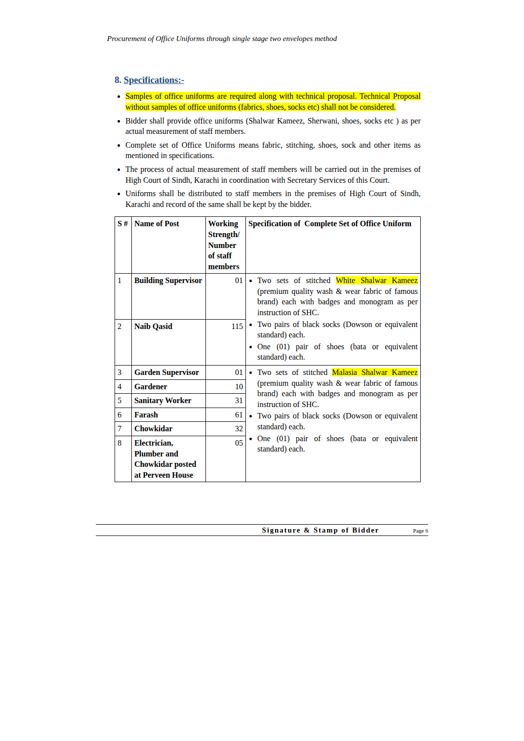Procurement of Office Uniforms through single stage two envelopes method
8. Specifications:-
Samples of office uniforms are required along with technical proposal. Technical Proposal without samples of office uniforms (fabrics, shoes, socks etc) shall not be considered.
Bidder shall provide office uniforms (Shalwar Kameez, Sherwani, shoes, socks etc ) as per actual measurement of staff members.
Complete set of Office Uniforms means fabric, stitching, shoes, sock and other items as mentioned in specifications.
The process of actual measurement of staff members will be carried out in the premises of High Court of Sindh, Karachi in coordination with Secretary Services of this Court.
Uniforms shall be distributed to staff members in the premises of High Court of Sindh, Karachi and record of the same shall be kept by the bidder.
| S # | Name of Post | Working Strength/ Number of staff members | Specification of Complete Set of Office Uniform |
| --- | --- | --- | --- |
| 1 | Building Supervisor | 01 | Two sets of stitched White Shalwar Kameez (premium quality wash & wear fabric of famous brand) each with badges and monogram as per instruction of SHC. Two pairs of black socks (Dowson or equivalent standard) each. One (01) pair of shoes (bata or equivalent standard) each. |
| 2 | Naib Qasid | 115 |
| 3 | Garden Supervisor | 01 | Two sets of stitched Malasia Shalwar Kameez (premium quality wash & wear fabric of famous brand) each with badges and monogram as per instruction of SHC. Two pairs of black socks (Dowson or equivalent standard) each. One (01) pair of shoes (bata or equivalent standard) each. |
| 4 | Gardener | 10 |
| 5 | Sanitary Worker | 31 |
| 6 | Farash | 61 |
| 7 | Chowkidar | 32 |
| 8 | Electrician, Plumber and Chowkidar posted at Perveen House | 05 |
Signature & Stamp of Bidder Page 6